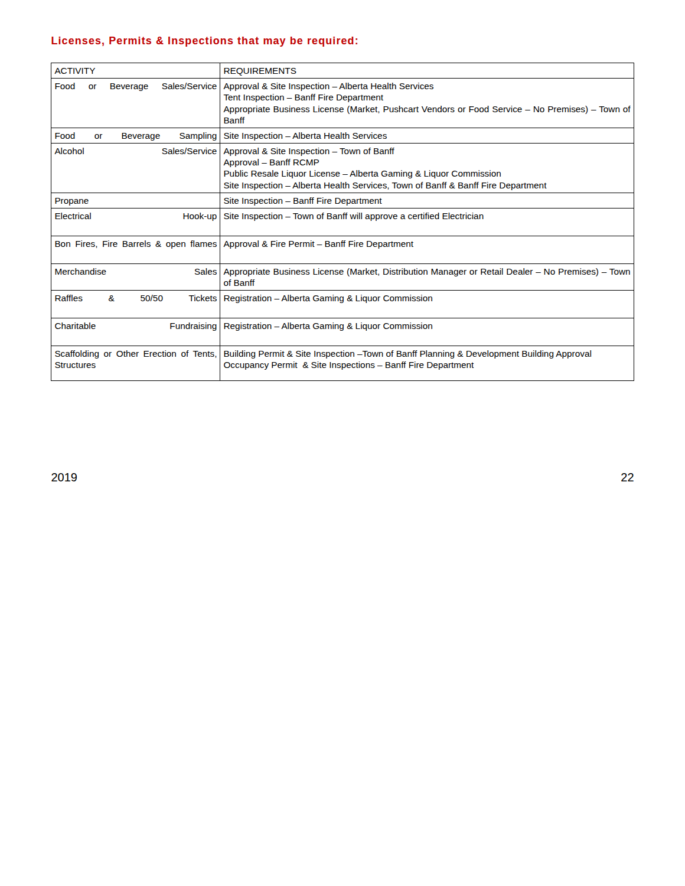Licenses, Permits & Inspections that may be required:
| ACTIVITY | REQUIREMENTS |
| --- | --- |
| Food or Beverage Sales/Service | Approval & Site Inspection – Alberta Health Services Tent Inspection – Banff Fire Department Appropriate Business License (Market, Pushcart Vendors or Food Service – No Premises) – Town of Banff |
| Food or Beverage Sampling | Site Inspection – Alberta Health Services |
| Alcohol Sales/Service | Approval & Site Inspection – Town of Banff Approval – Banff RCMP Public Resale Liquor License – Alberta Gaming & Liquor Commission Site Inspection – Alberta Health Services, Town of Banff & Banff Fire Department |
| Propane | Site Inspection – Banff Fire Department |
| Electrical Hook-up | Site Inspection – Town of Banff will approve a certified Electrician |
| Bon Fires, Fire Barrels & open flames | Approval & Fire Permit – Banff Fire Department |
| Merchandise Sales | Appropriate Business License (Market, Distribution Manager or Retail Dealer – No Premises) – Town of Banff |
| Raffles & 50/50 Tickets | Registration – Alberta Gaming & Liquor Commission |
| Charitable Fundraising | Registration – Alberta Gaming & Liquor Commission |
| Scaffolding or Other Erection of Tents, Structures | Building Permit & Site Inspection –Town of Banff Planning & Development Building Approval Occupancy Permit & Site Inspections – Banff Fire Department |
2019 22